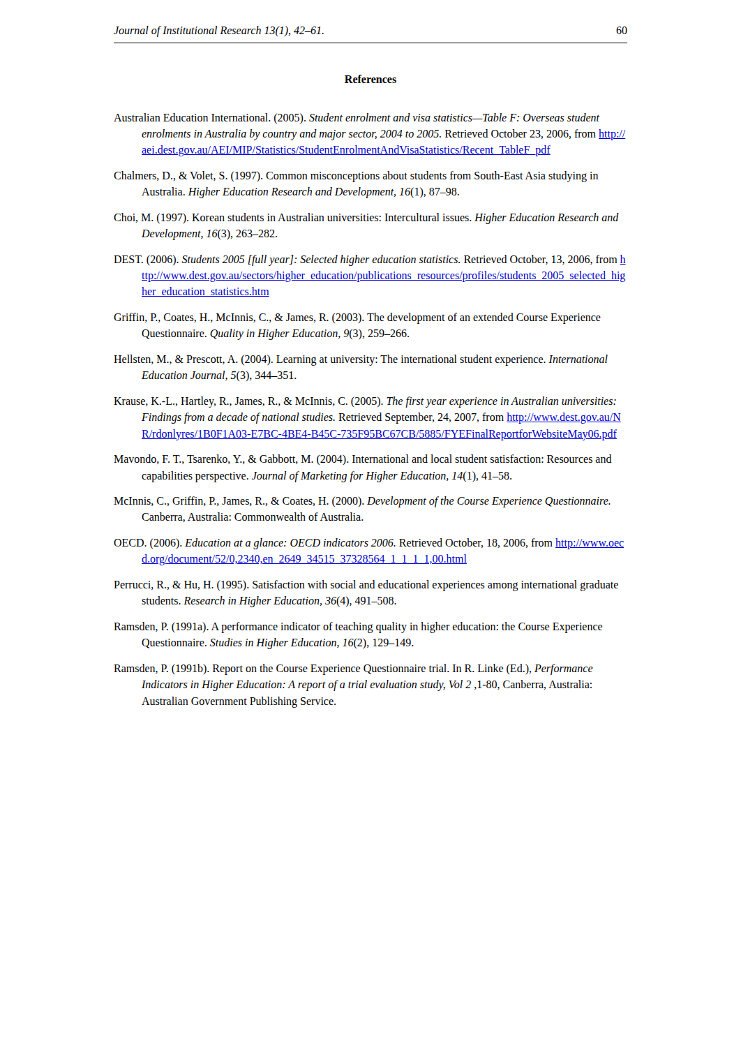Journal of Institutional Research 13(1), 42–61. 60
References
Australian Education International. (2005). Student enrolment and visa statistics—Table F: Overseas student enrolments in Australia by country and major sector, 2004 to 2005. Retrieved October 23, 2006, from http://aei.dest.gov.au/AEI/MIP/Statistics/StudentEnrolmentAndVisaStatistics/Recent_TableF_pdf
Chalmers, D., & Volet, S. (1997). Common misconceptions about students from South-East Asia studying in Australia. Higher Education Research and Development, 16(1), 87–98.
Choi, M. (1997). Korean students in Australian universities: Intercultural issues. Higher Education Research and Development, 16(3), 263–282.
DEST. (2006). Students 2005 [full year]: Selected higher education statistics. Retrieved October, 13, 2006, from http://www.dest.gov.au/sectors/higher_education/publications_resources/profiles/students_2005_selected_higher_education_statistics.htm
Griffin, P., Coates, H., McInnis, C., & James, R. (2003). The development of an extended Course Experience Questionnaire. Quality in Higher Education, 9(3), 259–266.
Hellsten, M., & Prescott, A. (2004). Learning at university: The international student experience. International Education Journal, 5(3), 344–351.
Krause, K.-L., Hartley, R., James, R., & McInnis, C. (2005). The first year experience in Australian universities: Findings from a decade of national studies. Retrieved September, 24, 2007, from http://www.dest.gov.au/NR/rdonlyres/1B0F1A03-E7BC-4BE4-B45C-735F95BC67CB/5885/FYEFinalReportforWebsiteMay06.pdf
Mavondo, F. T., Tsarenko, Y., & Gabbott, M. (2004). International and local student satisfaction: Resources and capabilities perspective. Journal of Marketing for Higher Education, 14(1), 41–58.
McInnis, C., Griffin, P., James, R., & Coates, H. (2000). Development of the Course Experience Questionnaire. Canberra, Australia: Commonwealth of Australia.
OECD. (2006). Education at a glance: OECD indicators 2006. Retrieved October, 18, 2006, from http://www.oecd.org/document/52/0,2340,en_2649_34515_37328564_1_1_1_1,00.html
Perrucci, R., & Hu, H. (1995). Satisfaction with social and educational experiences among international graduate students. Research in Higher Education, 36(4), 491–508.
Ramsden, P. (1991a). A performance indicator of teaching quality in higher education: the Course Experience Questionnaire. Studies in Higher Education, 16(2), 129–149.
Ramsden, P. (1991b). Report on the Course Experience Questionnaire trial. In R. Linke (Ed.), Performance Indicators in Higher Education: A report of a trial evaluation study, Vol 2 ,1-80, Canberra, Australia: Australian Government Publishing Service.